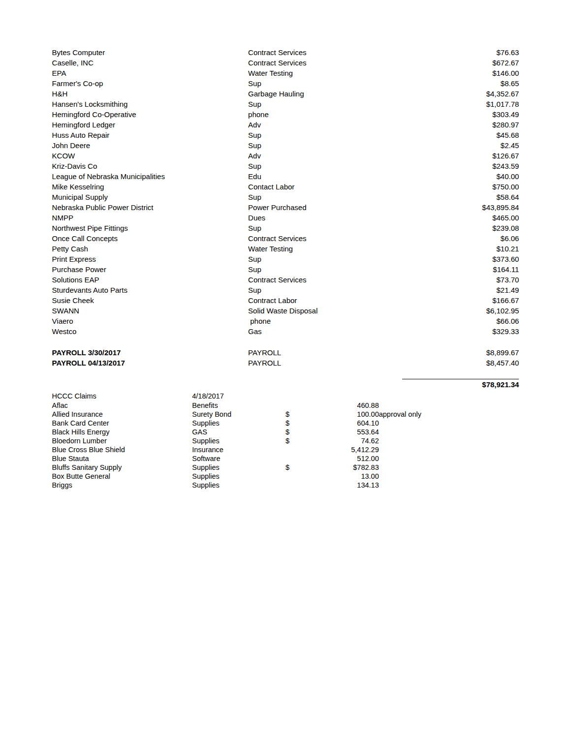| Bytes Computer | Contract Services | $76.63 |
| Caselle, INC | Contract Services | $672.67 |
| EPA | Water Testing | $146.00 |
| Farmer's Co-op | Sup | $8.65 |
| H&H | Garbage Hauling | $4,352.67 |
| Hansen's Locksmithing | Sup | $1,017.78 |
| Hemingford Co-Operative | phone | $303.49 |
| Hemingford Ledger | Adv | $280.97 |
| Huss Auto Repair | Sup | $45.68 |
| John Deere | Sup | $2.45 |
| KCOW | Adv | $126.67 |
| Kriz-Davis Co | Sup | $243.59 |
| League of Nebraska Municipalities | Edu | $40.00 |
| Mike Kesselring | Contact Labor | $750.00 |
| Municipal Supply | Sup | $58.64 |
| Nebraska Public Power District | Power Purchased | $43,895.84 |
| NMPP | Dues | $465.00 |
| Northwest Pipe Fittings | Sup | $239.08 |
| Once Call Concepts | Contract Services | $6.06 |
| Petty Cash | Water Testing | $10.21 |
| Print Express | Sup | $373.60 |
| Purchase Power | Sup | $164.11 |
| Solutions EAP | Contract Services | $73.70 |
| Sturdevants Auto Parts | Sup | $21.49 |
| Susie Cheek | Contract Labor | $166.67 |
| SWANN | Solid Waste Disposal | $6,102.95 |
| Viaero | phone | $66.06 |
| Westco | Gas | $329.33 |
| PAYROLL 3/30/2017 | PAYROLL | $8,899.67 |
| PAYROLL 04/13/2017 | PAYROLL | $8,457.40 |
| | | $78,921.34 |
| HCCC Claims | 4/18/2017 | | | |
| Aflac | Benefits | | 460.88 | |
| Allied Insurance | Surety Bond | $ | 100.00 | approval only |
| Bank Card Center | Supplies | $ | 604.10 | |
| Black Hills Energy | GAS | $ | 553.64 | |
| Bloedorn Lumber | Supplies | $ | 74.62 | |
| Blue Cross Blue Shield | Insurance | | 5,412.29 | |
| Blue Stauta | Software | | 512.00 | |
| Bluffs Sanitary Supply | Supplies | $ | $782.83 | |
| Box Butte General | Supplies | | 13.00 | |
| Briggs | Supplies | | 134.13 | |